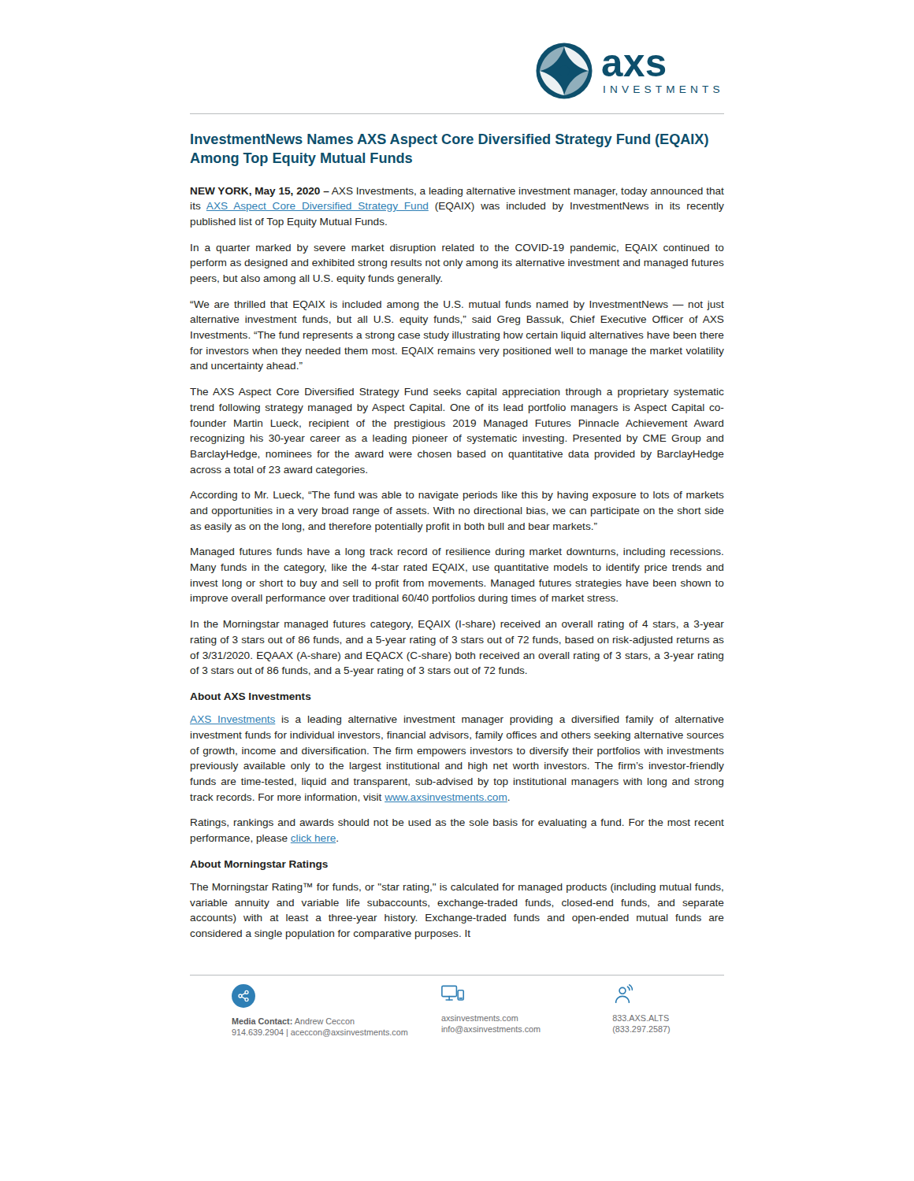axs INVESTMENTS
InvestmentNews Names AXS Aspect Core Diversified Strategy Fund (EQAIX) Among Top Equity Mutual Funds
NEW YORK, May 15, 2020 – AXS Investments, a leading alternative investment manager, today announced that its AXS Aspect Core Diversified Strategy Fund (EQAIX) was included by InvestmentNews in its recently published list of Top Equity Mutual Funds.
In a quarter marked by severe market disruption related to the COVID-19 pandemic, EQAIX continued to perform as designed and exhibited strong results not only among its alternative investment and managed futures peers, but also among all U.S. equity funds generally.
“We are thrilled that EQAIX is included among the U.S. mutual funds named by InvestmentNews — not just alternative investment funds, but all U.S. equity funds,” said Greg Bassuk, Chief Executive Officer of AXS Investments. “The fund represents a strong case study illustrating how certain liquid alternatives have been there for investors when they needed them most. EQAIX remains very positioned well to manage the market volatility and uncertainty ahead.”
The AXS Aspect Core Diversified Strategy Fund seeks capital appreciation through a proprietary systematic trend following strategy managed by Aspect Capital. One of its lead portfolio managers is Aspect Capital co-founder Martin Lueck, recipient of the prestigious 2019 Managed Futures Pinnacle Achievement Award recognizing his 30-year career as a leading pioneer of systematic investing. Presented by CME Group and BarclayHedge, nominees for the award were chosen based on quantitative data provided by BarclayHedge across a total of 23 award categories.
According to Mr. Lueck, “The fund was able to navigate periods like this by having exposure to lots of markets and opportunities in a very broad range of assets. With no directional bias, we can participate on the short side as easily as on the long, and therefore potentially profit in both bull and bear markets.”
Managed futures funds have a long track record of resilience during market downturns, including recessions. Many funds in the category, like the 4-star rated EQAIX, use quantitative models to identify price trends and invest long or short to buy and sell to profit from movements. Managed futures strategies have been shown to improve overall performance over traditional 60/40 portfolios during times of market stress.
In the Morningstar managed futures category, EQAIX (I-share) received an overall rating of 4 stars, a 3-year rating of 3 stars out of 86 funds, and a 5-year rating of 3 stars out of 72 funds, based on risk-adjusted returns as of 3/31/2020. EQAAX (A-share) and EQACX (C-share) both received an overall rating of 3 stars, a 3-year rating of 3 stars out of 86 funds, and a 5-year rating of 3 stars out of 72 funds.
About AXS Investments
AXS Investments is a leading alternative investment manager providing a diversified family of alternative investment funds for individual investors, financial advisors, family offices and others seeking alternative sources of growth, income and diversification. The firm empowers investors to diversify their portfolios with investments previously available only to the largest institutional and high net worth investors. The firm’s investor-friendly funds are time-tested, liquid and transparent, sub-advised by top institutional managers with long and strong track records. For more information, visit www.axsinvestments.com.
Ratings, rankings and awards should not be used as the sole basis for evaluating a fund. For the most recent performance, please click here.
About Morningstar Ratings
The Morningstar Rating™ for funds, or "star rating," is calculated for managed products (including mutual funds, variable annuity and variable life subaccounts, exchange-traded funds, closed-end funds, and separate accounts) with at least a three-year history. Exchange-traded funds and open-ended mutual funds are considered a single population for comparative purposes. It
Media Contact: Andrew Ceccon 914.639.2904 | aceccon@axsinvestments.com
axsinvestments.com info@axsinvestments.com
833.AXS.ALTS (833.297.2587)